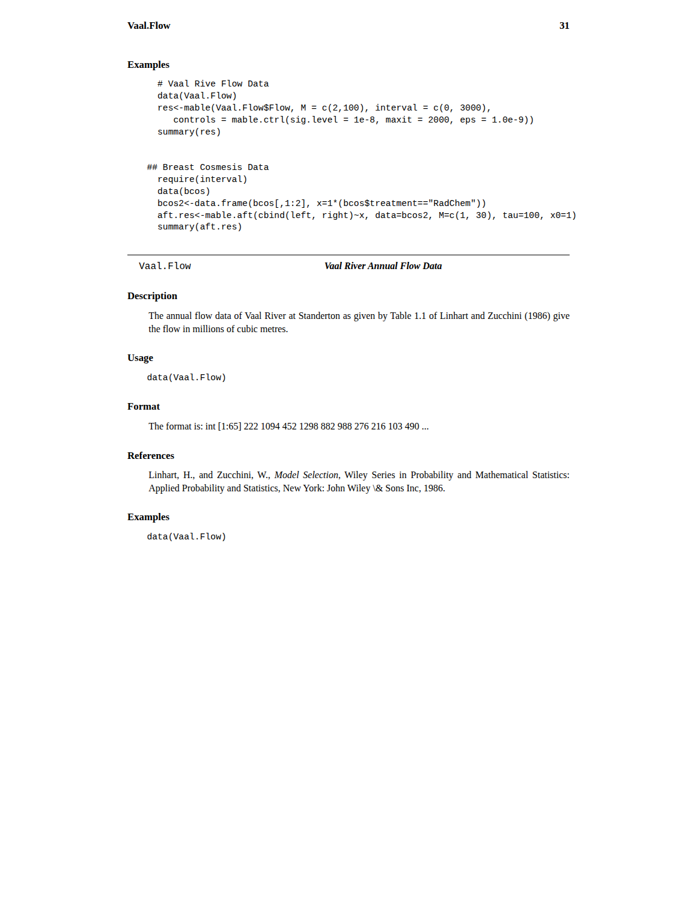Vaal.Flow 31
Examples
  # Vaal Rive Flow Data
  data(Vaal.Flow)
  res<-mable(Vaal.Flow$Flow, M = c(2,100), interval = c(0, 3000),
     controls = mable.ctrl(sig.level = 1e-8, maxit = 2000, eps = 1.0e-9))
  summary(res)


## Breast Cosmesis Data
  require(interval)
  data(bcos)
  bcos2<-data.frame(bcos[,1:2], x=1*(bcos$treatment=="RadChem"))
  aft.res<-mable.aft(cbind(left, right)~x, data=bcos2, M=c(1, 30), tau=100, x0=1)
  summary(aft.res)
Vaal.Flow Vaal River Annual Flow Data
Description
The annual flow data of Vaal River at Standerton as given by Table 1.1 of Linhart and Zucchini (1986) give the flow in millions of cubic metres.
Usage
data(Vaal.Flow)
Format
The format is: int [1:65] 222 1094 452 1298 882 988 276 216 103 490 ...
References
Linhart, H., and Zucchini, W., Model Selection, Wiley Series in Probability and Mathematical Statistics: Applied Probability and Statistics, New York: John Wiley \& Sons Inc, 1986.
Examples
data(Vaal.Flow)